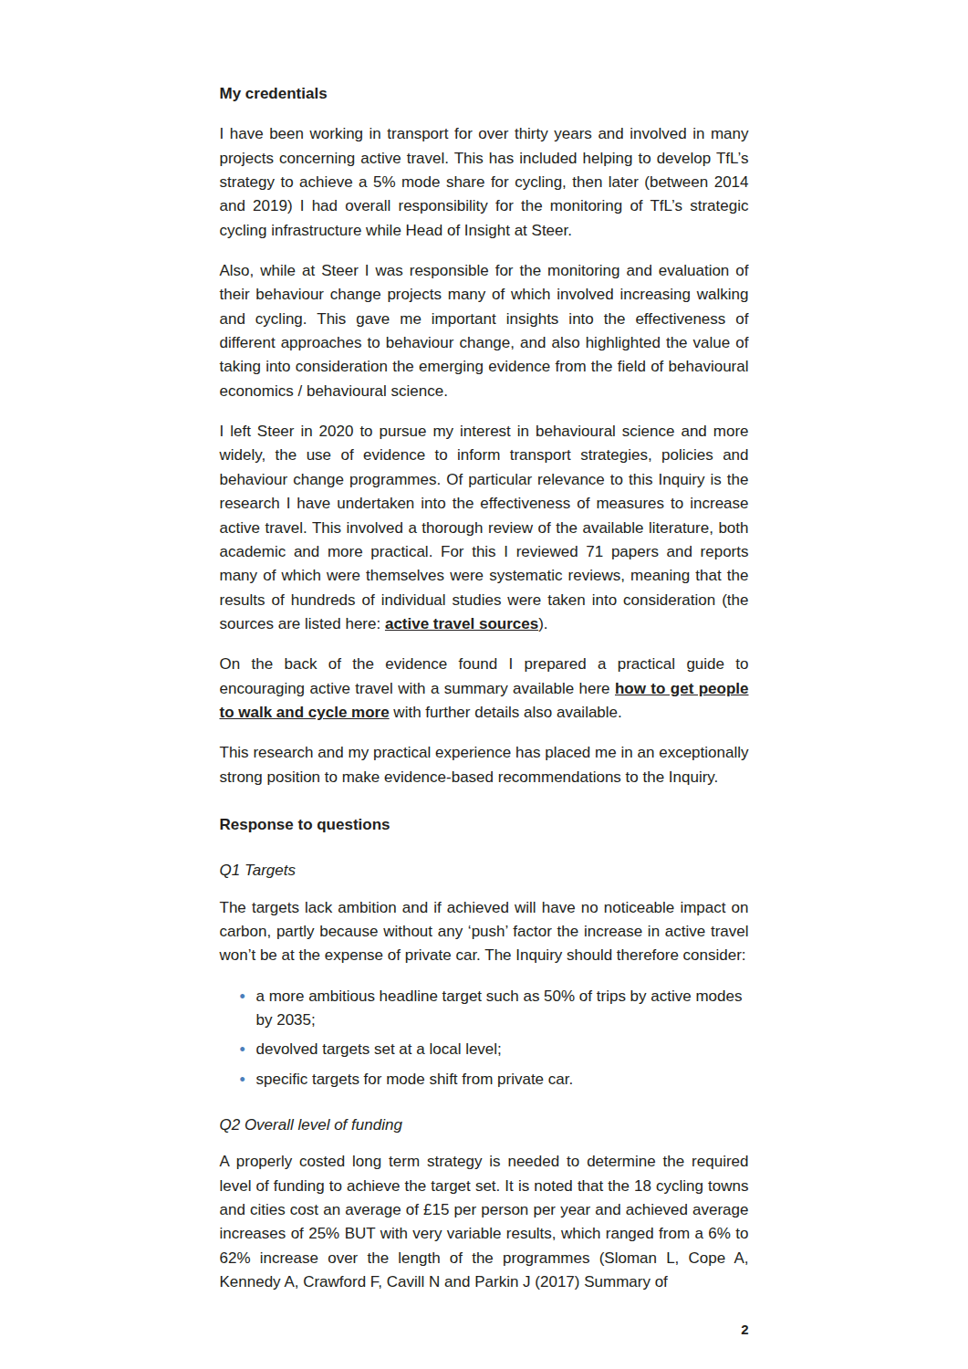My credentials
I have been working in transport for over thirty years and involved in many projects concerning active travel. This has included helping to develop TfL’s strategy to achieve a 5% mode share for cycling, then later (between 2014 and 2019) I had overall responsibility for the monitoring of TfL’s strategic cycling infrastructure while Head of Insight at Steer.
Also, while at Steer I was responsible for the monitoring and evaluation of their behaviour change projects many of which involved increasing walking and cycling. This gave me important insights into the effectiveness of different approaches to behaviour change, and also highlighted the value of taking into consideration the emerging evidence from the field of behavioural economics / behavioural science.
I left Steer in 2020 to pursue my interest in behavioural science and more widely, the use of evidence to inform transport strategies, policies and behaviour change programmes. Of particular relevance to this Inquiry is the research I have undertaken into the effectiveness of measures to increase active travel. This involved a thorough review of the available literature, both academic and more practical. For this I reviewed 71 papers and reports many of which were themselves were systematic reviews, meaning that the results of hundreds of individual studies were taken into consideration (the sources are listed here: active travel sources).
On the back of the evidence found I prepared a practical guide to encouraging active travel with a summary available here how to get people to walk and cycle more with further details also available.
This research and my practical experience has placed me in an exceptionally strong position to make evidence-based recommendations to the Inquiry.
Response to questions
Q1 Targets
The targets lack ambition and if achieved will have no noticeable impact on carbon, partly because without any ‘push’ factor the increase in active travel won’t be at the expense of private car. The Inquiry should therefore consider:
a more ambitious headline target such as 50% of trips by active modes by 2035;
devolved targets set at a local level;
specific targets for mode shift from private car.
Q2 Overall level of funding
A properly costed long term strategy is needed to determine the required level of funding to achieve the target set. It is noted that the 18 cycling towns and cities cost an average of £15 per person per year and achieved average increases of 25% BUT with very variable results, which ranged from a 6% to 62% increase over the length of the programmes (Sloman L, Cope A, Kennedy A, Crawford F, Cavill N and Parkin J (2017) Summary of
2